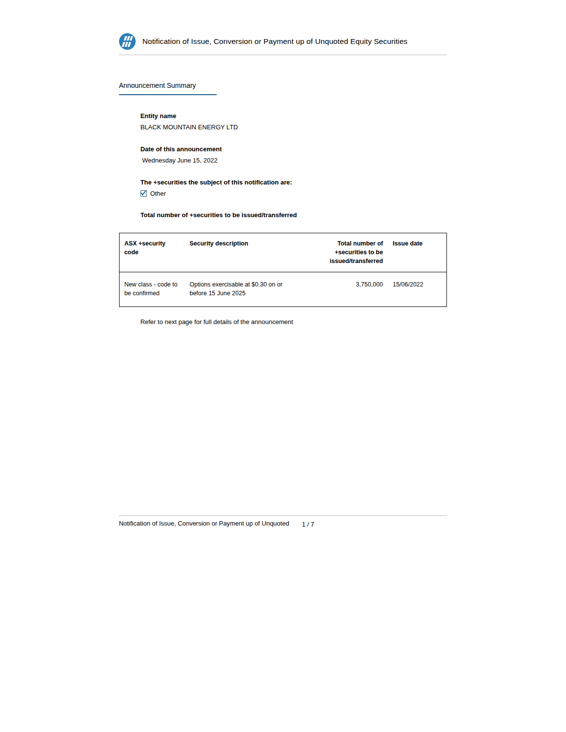Notification of Issue, Conversion or Payment up of Unquoted Equity Securities
Announcement Summary
Entity name
BLACK MOUNTAIN ENERGY LTD
Date of this announcement
Wednesday June 15, 2022
The +securities the subject of this notification are:
Other
Total number of +securities to be issued/transferred
| ASX +security code | Security description | Total number of +securities to be issued/transferred | Issue date |
| --- | --- | --- | --- |
| New class - code to be confirmed | Options exercisable at $0.30 on or before 15 June 2025 | 3,750,000 | 15/06/2022 |
Refer to next page for full details of the announcement
Notification of Issue, Conversion or Payment up of Unquoted
Equity Securities
1 / 7